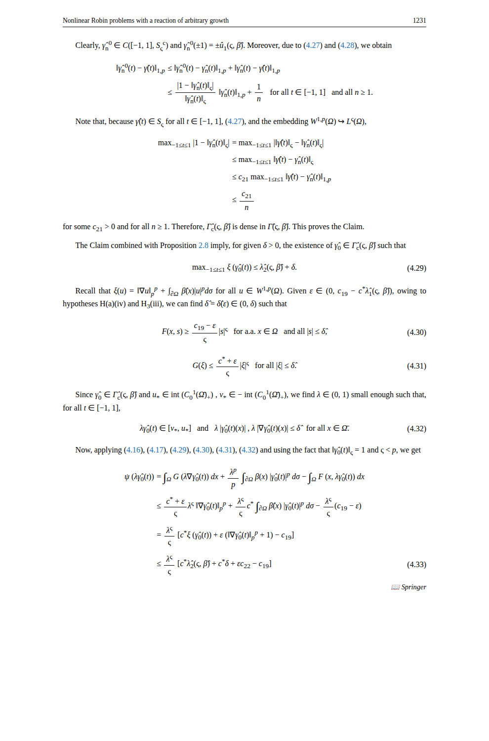Nonlinear Robin problems with a reaction of arbitrary growth 1231
Clearly, γ̂n0 ∈ C([−1, 1], Sςc) and γ̂n0(±1) = ±û1(ς, β̂). Moreover, due to (4.27) and (4.28), we obtain
‖γ̂n0(t) − γ̂(t)‖1,p
≤ ‖γ̂n0(t) − γ̂n(t)‖1,p + ‖γ̂n(t) − γ̂(t)‖1,p
≤ |1 − ‖γ̂n(t)‖ς|‖γ̂n(t)‖ς ‖γ̂n(t)‖1,p + 1 n for all t ∈ [−1, 1] and all n ≥ 1.
Note that, because γ̂(t) ∈ Sς for all t ∈ [−1, 1], (4.27), and the embedding W1,p(Ω) ↪ Lς(Ω),
max−1≤t≤1 |1 − ‖γ̂n(t)‖ς|
= max−1≤t≤1 |‖γ̂(t)‖ς − ‖γ̂n(t)‖ς|
≤ max−1≤t≤1 ‖γ̂(t) − γ̂n(t)‖ς
≤ c21 max−1≤t≤1 ‖γ̂(t) − γ̂n(t)‖1,p
≤ c21 n
for some c21 > 0 and for all n ≥ 1. Therefore, Γ̂c(ς, β̂) is dense in Γ̂(ς, β̂). This proves the Claim.
The Claim combined with Proposition 2.8 imply, for given δ > 0, the existence of γ̂0 ∈ Γ̂c(ς, β̂) such that
max−1≤t≤1 ξ (γ̂0(t)) ≤ λ̂2(ς, β̂) + δ. (4.29)
Recall that ξ(u) = ‖∇u‖pp + ∫∂Ω β̂(x)|u|pdσ for all u ∈ W1,p(Ω). Given ε ∈ (0, c19 − c*λ̂1(ς, β̂)), owing to hypotheses H(a)(iv) and H3(iii), we can find δ̂ = δ̂(ε) ∈ (0, δ) such that
F(x, s) ≥ c19 − ε ς|s|ς for a.a. x ∈ Ω and all |s| ≤ δ̂, (4.30)
G(ξ) ≤ c* + ε ς|ξ|ς for all |ξ| ≤ δ̂. (4.31)
Since γ̂0 ∈ Γ̂c(ς, β̂) and u* ∈ int (C01(Ω̄)+) , v* ∈ − int (C01(Ω̄)+), we find λ ∈ (0, 1) small enough such that, for all t ∈ [−1, 1],
λγ̂0(t) ∈ [v*, u*] and λ |γ̂0(t)(x)| , λ |∇γ̂0(t)(x)| ≤ δ̂ for all x ∈ Ω̄. (4.32)
Now, applying (4.16), (4.17), (4.29), (4.30), (4.31), (4.32) and using the fact that ‖γ̂0(t)‖ς = 1 and ς < p, we get
ψ (λγ̂0(t))
= ∫Ω G (λ∇γ̂0(t)) dx + λp p ∫∂Ω β(x) |γ̂0(t)|p dσ − ∫Ω F (x, λγ̂0(t)) dx
≤ c* + ε ς λς ‖∇γ̂0(t)‖pp + λς ς c* ∫∂Ω β̂(x) |γ̂0(t)|p dσ − λς ς(c19 − ε)
= λς ς [c*ξ (γ̂0(t)) + ε (‖∇γ̂0(t)‖pp + 1) − c19]
≤ λς ς [c*λ̂2(ς, β̂) + c*δ + εc22 − c19]
(4.33)
📖 Springer